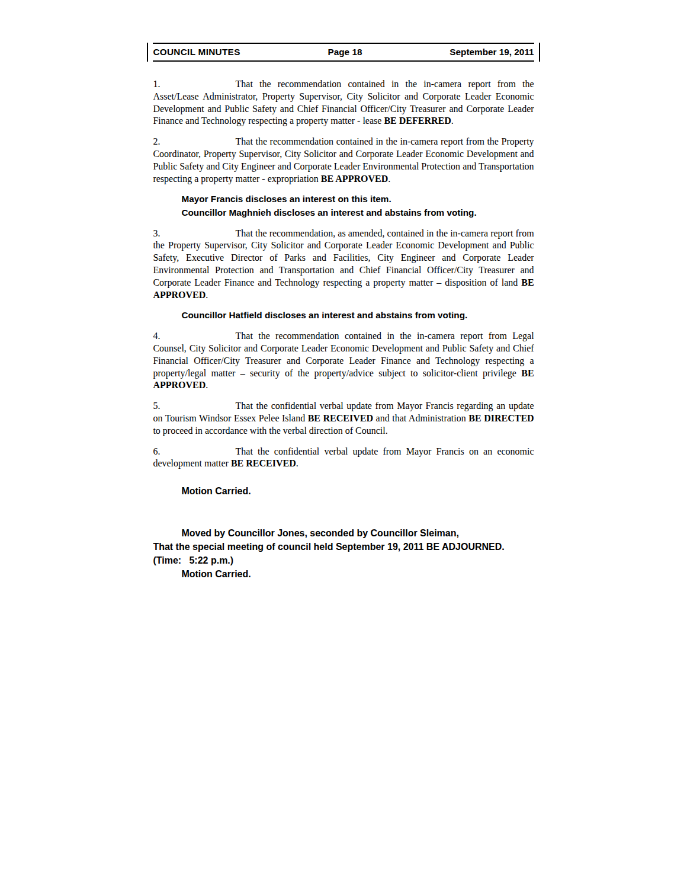Council Minutes Page 18 September 19, 2011
1. That the recommendation contained in the in-camera report from the Asset/Lease Administrator, Property Supervisor, City Solicitor and Corporate Leader Economic Development and Public Safety and Chief Financial Officer/City Treasurer and Corporate Leader Finance and Technology respecting a property matter - lease BE DEFERRED.
2. That the recommendation contained in the in-camera report from the Property Coordinator, Property Supervisor, City Solicitor and Corporate Leader Economic Development and Public Safety and City Engineer and Corporate Leader Environmental Protection and Transportation respecting a property matter - expropriation BE APPROVED.
Mayor Francis discloses an interest on this item.
Councillor Maghnieh discloses an interest and abstains from voting.
3. That the recommendation, as amended, contained in the in-camera report from the Property Supervisor, City Solicitor and Corporate Leader Economic Development and Public Safety, Executive Director of Parks and Facilities, City Engineer and Corporate Leader Environmental Protection and Transportation and Chief Financial Officer/City Treasurer and Corporate Leader Finance and Technology respecting a property matter – disposition of land BE APPROVED.
Councillor Hatfield discloses an interest and abstains from voting.
4. That the recommendation contained in the in-camera report from Legal Counsel, City Solicitor and Corporate Leader Economic Development and Public Safety and Chief Financial Officer/City Treasurer and Corporate Leader Finance and Technology respecting a property/legal matter – security of the property/advice subject to solicitor-client privilege BE APPROVED.
5. That the confidential verbal update from Mayor Francis regarding an update on Tourism Windsor Essex Pelee Island BE RECEIVED and that Administration BE DIRECTED to proceed in accordance with the verbal direction of Council.
6. That the confidential verbal update from Mayor Francis on an economic development matter BE RECEIVED.
Motion Carried.
Moved by Councillor Jones, seconded by Councillor Sleiman,
That the special meeting of council held September 19, 2011 BE ADJOURNED.
(Time: 5:22 p.m.)
Motion Carried.